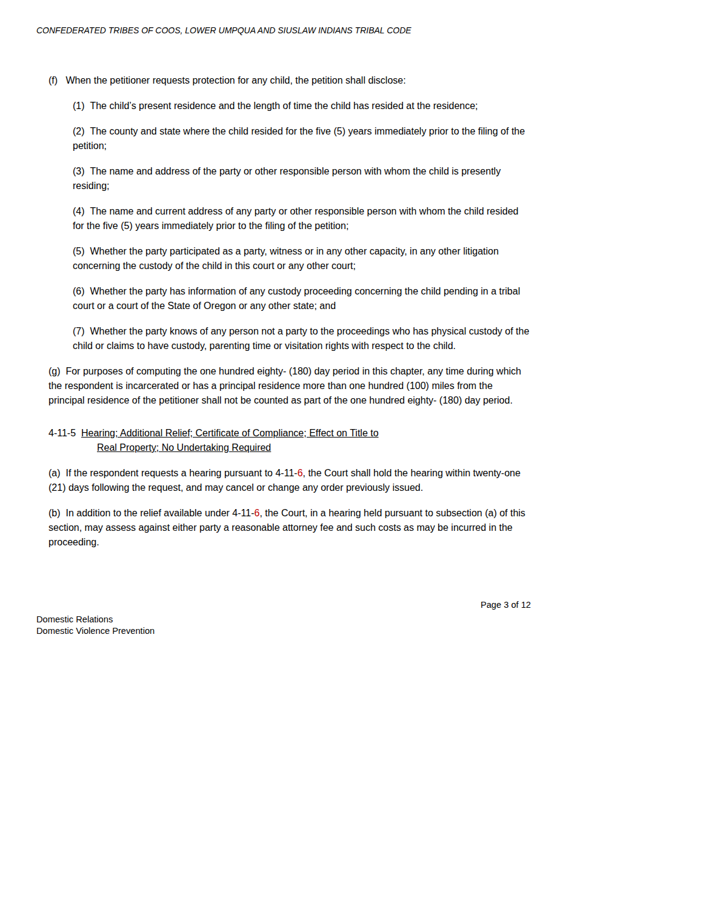CONFEDERATED TRIBES OF COOS, LOWER UMPQUA AND SIUSLAW INDIANS TRIBAL CODE
(f) When the petitioner requests protection for any child, the petition shall disclose:
(1) The child’s present residence and the length of time the child has resided at the residence;
(2) The county and state where the child resided for the five (5) years immediately prior to the filing of the petition;
(3) The name and address of the party or other responsible person with whom the child is presently residing;
(4) The name and current address of any party or other responsible person with whom the child resided for the five (5) years immediately prior to the filing of the petition;
(5) Whether the party participated as a party, witness or in any other capacity, in any other litigation concerning the custody of the child in this court or any other court;
(6) Whether the party has information of any custody proceeding concerning the child pending in a tribal court or a court of the State of Oregon or any other state; and
(7) Whether the party knows of any person not a party to the proceedings who has physical custody of the child or claims to have custody, parenting time or visitation rights with respect to the child.
(g) For purposes of computing the one hundred eighty- (180) day period in this chapter, any time during which the respondent is incarcerated or has a principal residence more than one hundred (100) miles from the principal residence of the petitioner shall not be counted as part of the one hundred eighty- (180) day period.
4-11-5 Hearing; Additional Relief; Certificate of Compliance; Effect on Title to
Real Property; No Undertaking Required
(a) If the respondent requests a hearing pursuant to 4-11-6, the Court shall hold the hearing within twenty-one (21) days following the request, and may cancel or change any order previously issued.
(b) In addition to the relief available under 4-11-6, the Court, in a hearing held pursuant to subsection (a) of this section, may assess against either party a reasonable attorney fee and such costs as may be incurred in the proceeding.
Page 3 of 12
Domestic Relations
Domestic Violence Prevention